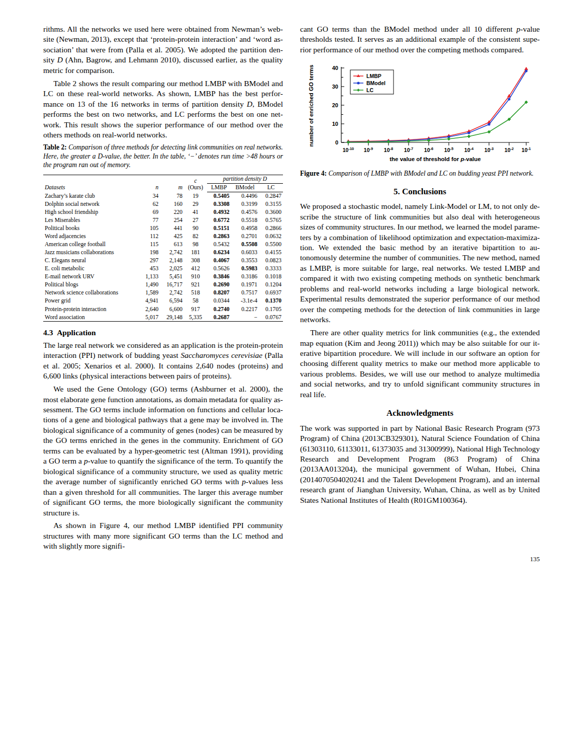rithms. All the networks we used here were obtained from Newman’s website (Newman, 2013), except that ‘protein-protein interaction’ and ‘word association’ that were from (Palla et al. 2005). We adopted the partition density D (Ahn, Bagrow, and Lehmann 2010), discussed earlier, as the quality metric for comparison.
Table 2 shows the result comparing our method LMBP with BModel and LC on these real-world networks. As shown, LMBP has the best performance on 13 of the 16 networks in terms of partition density D, BModel performs the best on two networks, and LC performs the best on one network. This result shows the superior performance of our method over the others methods on real-world networks.
Table 2: Comparison of three methods for detecting link communities on real networks. Here, the greater a D-value, the better. In the table, ‘−’ denotes run time >48 hours or the program ran out of memory.
| Datasets | n | m | c (Ours) | partition density D |
| --- | --- | --- | --- | --- |
| LMBP | BModel | LC |
| Zachary’s karate club | 34 | 78 | 19 | 0.5405 | 0.4496 | 0.2847 |
| Dolphin social network | 62 | 160 | 29 | 0.3308 | 0.3199 | 0.3155 |
| High school friendship | 69 | 220 | 41 | 0.4932 | 0.4576 | 0.3600 |
| Les Miserables | 77 | 254 | 27 | 0.6772 | 0.5518 | 0.5765 |
| Political books | 105 | 441 | 90 | 0.5151 | 0.4958 | 0.2866 |
| Word adjacencies | 112 | 425 | 82 | 0.2863 | 0.2701 | 0.0632 |
| American college football | 115 | 613 | 98 | 0.5432 | 0.5508 | 0.5500 |
| Jazz musicians collaborations | 198 | 2,742 | 181 | 0.6234 | 0.6033 | 0.4155 |
| C. Elegans neural | 297 | 2,148 | 308 | 0.4067 | 0.3553 | 0.0823 |
| E. coli metabolic | 453 | 2,025 | 412 | 0.5626 | 0.5983 | 0.3333 |
| E-mail network URV | 1,133 | 5,451 | 910 | 0.3846 | 0.3186 | 0.1018 |
| Political blogs | 1,490 | 16,717 | 921 | 0.2690 | 0.1971 | 0.1204 |
| Network science collaborations | 1,589 | 2,742 | 518 | 0.8207 | 0.7517 | 0.6937 |
| Power grid | 4,941 | 6,594 | 58 | 0.0344 | -3.1e-4 | 0.1370 |
| Protein-protein interaction | 2,640 | 6,600 | 917 | 0.2740 | 0.2217 | 0.1705 |
| Word association | 5,017 | 29,148 | 5,335 | 0.2687 | − | 0.0767 |
4.3 Application
The large real network we considered as an application is the protein-protein interaction (PPI) network of budding yeast Saccharomyces cerevisiae (Palla et al. 2005; Xenarios et al. 2000). It contains 2,640 nodes (proteins) and 6,600 links (physical interactions between pairs of proteins).
We used the Gene Ontology (GO) terms (Ashburner et al. 2000), the most elaborate gene function annotations, as domain metadata for quality assessment. The GO terms include information on functions and cellular locations of a gene and biological pathways that a gene may be involved in. The biological significance of a community of genes (nodes) can be measured by the GO terms enriched in the genes in the community. Enrichment of GO terms can be evaluated by a hyper-geometric test (Altman 1991), providing a GO term a p-value to quantify the significance of the term. To quantify the biological significance of a community structure, we used as quality metric the average number of significantly enriched GO terms with p-values less than a given threshold for all communities. The larger this average number of significant GO terms, the more biologically significant the community structure is.
As shown in Figure 4, our method LMBP identified PPI community structures with many more significant GO terms than the LC method and with slightly more signifi-
cant GO terms than the BModel method under all 10 different p-value thresholds tested. It serves as an additional example of the consistent superior performance of our method over the competing methods compared.
0 10 20 30 40 number of enriched GO terms 10-10 10-9 10-8 10-7 10-6 10-5 10-4 10-3 10-2 10-1 the value of threshold for p-value LMBP BModel LC
Figure 4: Comparison of LMBP with BModel and LC on budding yeast PPI network.
5. Conclusions
We proposed a stochastic model, namely Link-Model or LM, to not only describe the structure of link communities but also deal with heterogeneous sizes of community structures. In our method, we learned the model parameters by a combination of likelihood optimization and expectation-maximization. We extended the basic method by an iterative bipartition to autonomously determine the number of communities. The new method, named as LMBP, is more suitable for large, real networks. We tested LMBP and compared it with two existing competing methods on synthetic benchmark problems and real-world networks including a large biological network. Experimental results demonstrated the superior performance of our method over the competing methods for the detection of link communities in large networks.
There are other quality metrics for link communities (e.g., the extended map equation (Kim and Jeong 2011)) which may be also suitable for our iterative bipartition procedure. We will include in our software an option for choosing different quality metrics to make our method more applicable to various problems. Besides, we will use our method to analyze multimedia and social networks, and try to unfold significant community structures in real life.
Acknowledgments
The work was supported in part by National Basic Research Program (973 Program) of China (2013CB329301), Natural Science Foundation of China (61303110, 61133011, 61373035 and 31300999), National High Technology Research and Development Program (863 Program) of China (2013AA013204), the municipal government of Wuhan, Hubei, China (2014070504020241 and the Talent Development Program), and an internal research grant of Jianghan University, Wuhan, China, as well as by United States National Institutes of Health (R01GM100364).
135